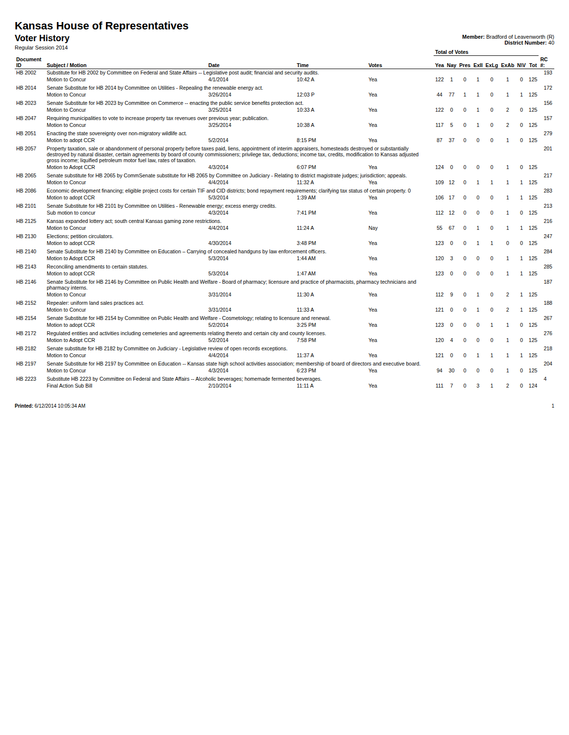Kansas House of Representatives
Voter History
Regular Session 2014
Member: Bradford of Leavenworth (R)
District Number: 40
| | Total of Votes | |
| --- | --- | --- |
| Document ID | Subject / Motion | Date | Time | Votes | | Yea | Nay | Pres | ExII | ExLg | ExAb | N\V | Tot | RC #: |
| HB 2002 | Substitute for HB 2002 by Committee on Federal and State Affairs -- Legislative post audit; financial and security audits. | | | 193 |
| | Motion to Concur | 4/1/2014 | 10:42 A | Yea | | 122 | 1 | 0 | 1 | 0 | 1 | 0 | 125 | |
| HB 2014 | Senate Substitute for HB 2014 by Committee on Utilities - Repealing the renewable energy act. | | | 172 |
| | Motion to Concur | 3/26/2014 | 12:03 P | Yea | | 44 | 77 | 1 | 1 | 0 | 1 | 1 | 125 | |
| HB 2023 | Senate Substitute for HB 2023 by Committee on Commerce -- enacting the public service benefits protection act. | | | 156 |
| | Motion to Concur | 3/25/2014 | 10:33 A | Yea | | 122 | 0 | 0 | 1 | 0 | 2 | 0 | 125 | |
| HB 2047 | Requiring municipalities to vote to increase property tax revenues over previous year; publication. | | | 157 |
| | Motion to Concur | 3/25/2014 | 10:38 A | Yea | | 117 | 5 | 0 | 1 | 0 | 2 | 0 | 125 | |
| HB 2051 | Enacting the state sovereignty over non-migratory wildlife act. | | | 279 |
| | Motion to adopt CCR | 5/2/2014 | 8:15 PM | Yea | | 87 | 37 | 0 | 0 | 0 | 1 | 0 | 125 | |
| HB 2057 | Property taxation, sale or abandonment of personal property before taxes paid, liens, appointment of interim appraisers, homesteads destroyed or substantially destroyed by natural disaster, certain agreements by board of county commissioners; privilege tax, deductions; income tax, credits, modification to Kansas adjusted gross income; liquified petroleum motor fuel law, rates of taxation. | | | 201 |
| | Motion to Adopt CCR | 4/3/2014 | 6:07 PM | Yea | | 124 | 0 | 0 | 0 | 0 | 1 | 0 | 125 | |
| HB 2065 | Senate substitute for HB 2065 by CommSenate substitute for HB 2065 by Committee on Judiciary - Relating to district magistrate judges; jurisdiction; appeals. | | | 217 |
| | Motion to Concur | 4/4/2014 | 11:32 A | Yea | | 109 | 12 | 0 | 1 | 1 | 1 | 1 | 125 | |
| HB 2086 | Economic development financing; eligible project costs for certain TIF and CID districts; bond repayment requirements; clarifying tax status of certain property. 0 | | | 283 |
| | Motion to adopt CCR | 5/3/2014 | 1:39 AM | Yea | | 106 | 17 | 0 | 0 | 0 | 1 | 1 | 125 | |
| HB 2101 | Senate Substitute for HB 2101 by Committee on Utilities - Renewable energy; excess energy credits. | | | 213 |
| | Sub motion to concur | 4/3/2014 | 7:41 PM | Yea | | 112 | 12 | 0 | 0 | 0 | 1 | 0 | 125 | |
| HB 2125 | Kansas expanded lottery act; south central Kansas gaming zone restrictions. | | | 216 |
| | Motion to Concur | 4/4/2014 | 11:24 A | Nay | | 55 | 67 | 0 | 1 | 0 | 1 | 1 | 125 | |
| HB 2130 | Elections; petition circulators. | | | 247 |
| | Motion to adopt CCR | 4/30/2014 | 3:48 PM | Yea | | 123 | 0 | 0 | 1 | 1 | 0 | 0 | 125 | |
| HB 2140 | Senate Substitute for HB 2140 by Committee on Education – Carrying of concealed handguns by law enforcement officers. | | | 284 |
| | Motion to Adopt CCR | 5/3/2014 | 1:44 AM | Yea | | 120 | 3 | 0 | 0 | 0 | 1 | 1 | 125 | |
| HB 2143 | Reconciling amendments to certain statutes. | | | 285 |
| | Motion to adopt CCR | 5/3/2014 | 1:47 AM | Yea | | 123 | 0 | 0 | 0 | 0 | 1 | 1 | 125 | |
| HB 2146 | Senate Substitute for HB 2146 by Committee on Public Health and Welfare - Board of pharmacy; licensure and practice of pharmacists, pharmacy technicians and pharmacy interns. | | | 187 |
| | Motion to Concur | 3/31/2014 | 11:30 A | Yea | | 112 | 9 | 0 | 1 | 0 | 2 | 1 | 125 | |
| HB 2152 | Repealer: uniform land sales practices act. | | | 188 |
| | Motion to Concur | 3/31/2014 | 11:33 A | Yea | | 121 | 0 | 0 | 1 | 0 | 2 | 1 | 125 | |
| HB 2154 | Senate Substitute for HB 2154 by Committee on Public Health and Welfare - Cosmetology; relating to licensure and renewal. | | | 267 |
| | Motion to adopt CCR | 5/2/2014 | 3:25 PM | Yea | | 123 | 0 | 0 | 0 | 1 | 1 | 0 | 125 | |
| HB 2172 | Regulated entities and activities including cemeteries and agreements relating thereto and certain city and county licenses. | | | 276 |
| | Motion to Adopt CCR | 5/2/2014 | 7:58 PM | Yea | | 120 | 4 | 0 | 0 | 0 | 1 | 0 | 125 | |
| HB 2182 | Senate substitute for HB 2182 by Committee on Judiciary - Legislative review of open records exceptions. | | | 218 |
| | Motion to Concur | 4/4/2014 | 11:37 A | Yea | | 121 | 0 | 0 | 1 | 1 | 1 | 1 | 125 | |
| HB 2197 | Senate Substitute for HB 2197 by Committee on Education -- Kansas state high school activities association; membership of board of directors and executive board. | | | 204 |
| | Motion to Concur | 4/3/2014 | 6:23 PM | Yea | | 94 | 30 | 0 | 0 | 0 | 1 | 0 | 125 | |
| HB 2223 | Substitute HB 2223 by Committee on Federal and State Affairs -- Alcoholic beverages; homemade fermented beverages. | | | 4 |
| | Final Action Sub Bill | 2/10/2014 | 11:11 A | Yea | | 111 | 7 | 0 | 3 | 1 | 2 | 0 | 124 | |
Printed: 6/12/2014 10:05:34 AM
1